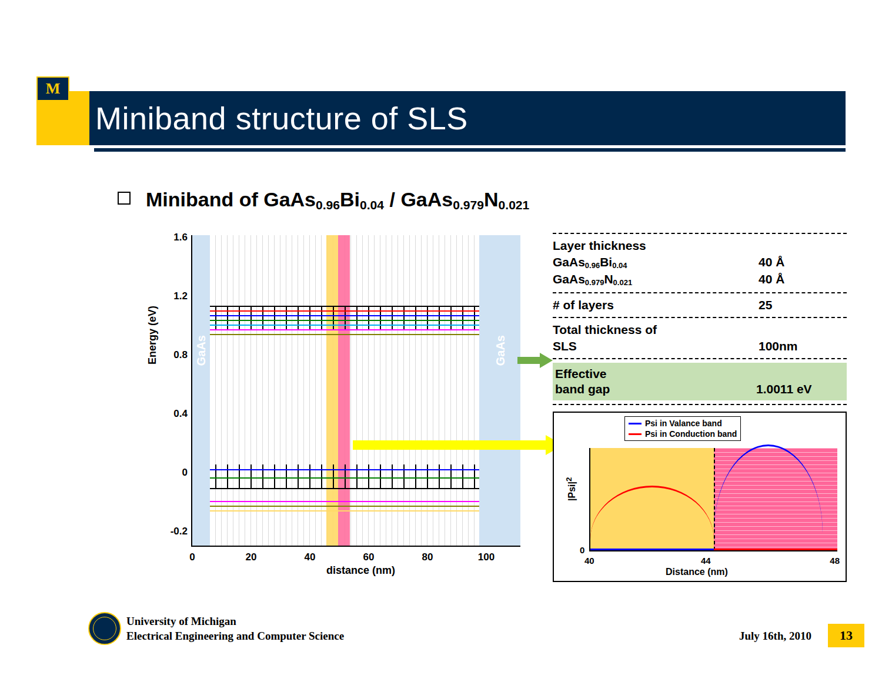Miniband structure of SLS
M
Miniband of GaAs0.96Bi0.04 / GaAs0.979N0.021
Energy (eV)
1.6
1.2
0.8
0.4
0
-0.2
GaAs GaAs
0
20
40
60
80
100
distance (nm)
| Layer thickness | |
| GaAs 0.96 Bi 0.04 | 40 Å |
| GaAs 0.979 N 0.021 | 40 Å |
| # of layers | 25 |
| Total thickness of | |
| SLS | 100nm |
| Effective | |
| band gap | 1.0011 eV |
Psi in Valance band
Psi in Conduction band
|Psi|2
0
40
44
48
Distance (nm)
University of Michigan
Electrical Engineering and Computer Science
July 16th, 2010
13